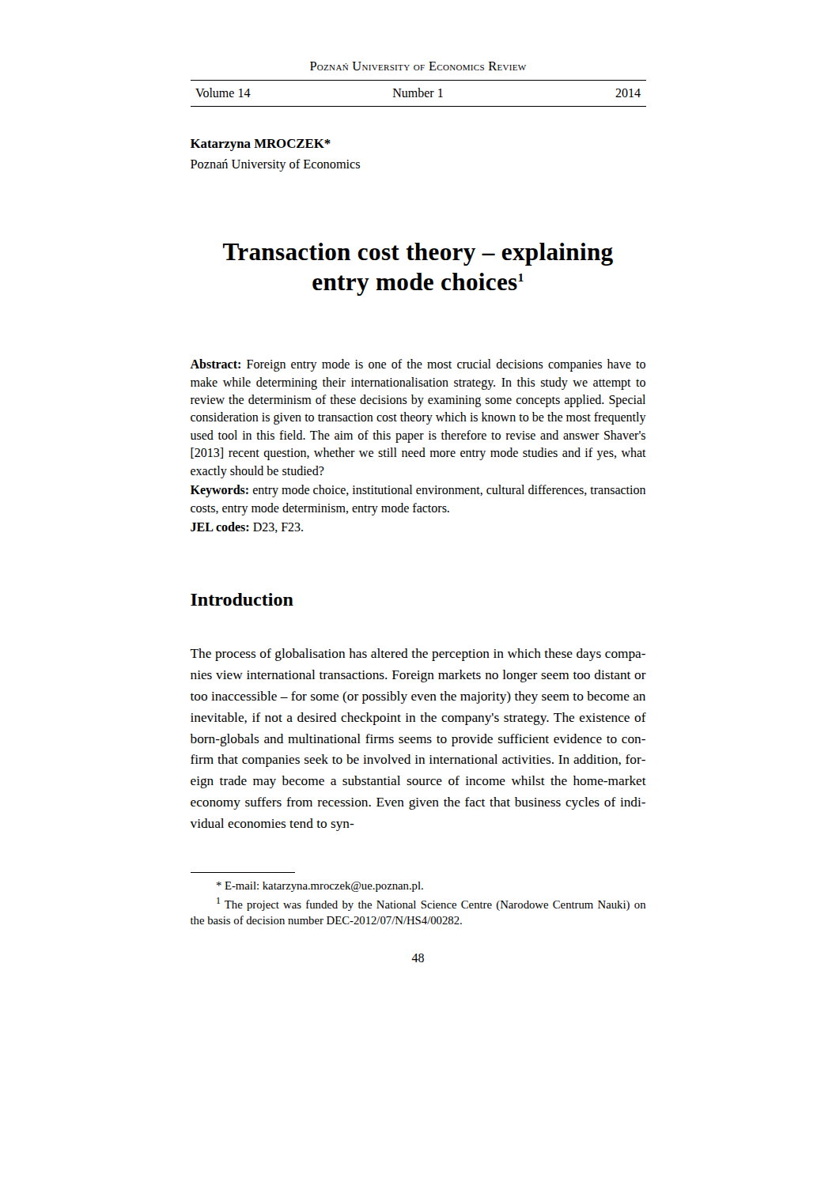Poznań University of Economics Review
Volume 14 Number 1 2014
Katarzyna MROCZEK*
Poznań University of Economics
Transaction cost theory – explaining
entry mode choices1
Abstract: Foreign entry mode is one of the most crucial decisions companies have to make while determining their internationalisation strategy. In this study we attempt to review the determinism of these decisions by examining some concepts applied. Special consideration is given to transaction cost theory which is known to be the most frequently used tool in this field. The aim of this paper is therefore to revise and answer Shaver's [2013] recent question, whether we still need more entry mode studies and if yes, what exactly should be studied?
Keywords: entry mode choice, institutional environment, cultural differences, transaction costs, entry mode determinism, entry mode factors.
JEL codes: D23, F23.
Introduction
The process of globalisation has altered the perception in which these days companies view international transactions. Foreign markets no longer seem too distant or too inaccessible – for some (or possibly even the majority) they seem to become an inevitable, if not a desired checkpoint in the company's strategy. The existence of born-globals and multinational firms seems to provide sufficient evidence to confirm that companies seek to be involved in international activities. In addition, foreign trade may become a substantial source of income whilst the home-market economy suffers from recession. Even given the fact that business cycles of individual economies tend to syn-
* E-mail: katarzyna.mroczek@ue.poznan.pl.
1 The project was funded by the National Science Centre (Narodowe Centrum Nauki) on the basis of decision number DEC-2012/07/N/HS4/00282.
48